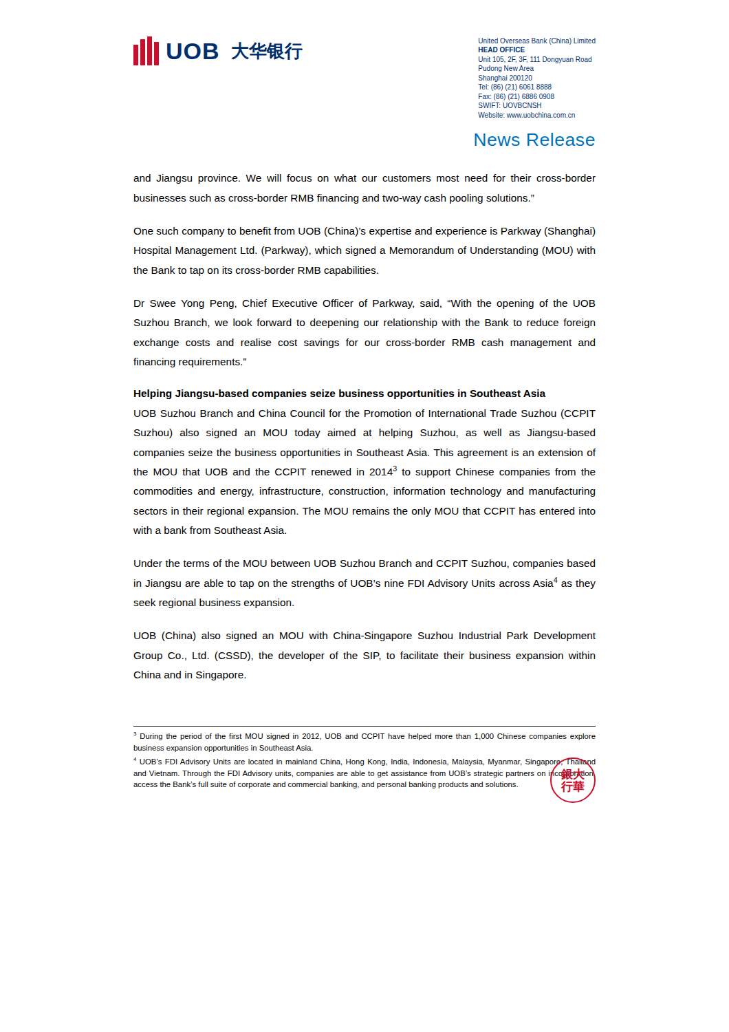UOB
大华银行
United Overseas Bank (China) Limited
HEAD OFFICE
Unit 105, 2F, 3F, 111 Dongyuan Road
Pudong New Area
Shanghai 200120
Tel: (86) (21) 6061 8888
Fax: (86) (21) 6886 0908
SWIFT: UOVBCNSH
Website: www.uobchina.com.cn
News Release
and Jiangsu province. We will focus on what our customers most need for their cross-border businesses such as cross-border RMB financing and two-way cash pooling solutions.”
One such company to benefit from UOB (China)’s expertise and experience is Parkway (Shanghai) Hospital Management Ltd. (Parkway), which signed a Memorandum of Understanding (MOU) with the Bank to tap on its cross-border RMB capabilities.
Dr Swee Yong Peng, Chief Executive Officer of Parkway, said, “With the opening of the UOB Suzhou Branch, we look forward to deepening our relationship with the Bank to reduce foreign exchange costs and realise cost savings for our cross-border RMB cash management and financing requirements.”
Helping Jiangsu-based companies seize business opportunities in Southeast Asia
UOB Suzhou Branch and China Council for the Promotion of International Trade Suzhou (CCPIT Suzhou) also signed an MOU today aimed at helping Suzhou, as well as Jiangsu-based companies seize the business opportunities in Southeast Asia. This agreement is an extension of the MOU that UOB and the CCPIT renewed in 20143 to support Chinese companies from the commodities and energy, infrastructure, construction, information technology and manufacturing sectors in their regional expansion. The MOU remains the only MOU that CCPIT has entered into with a bank from Southeast Asia.
Under the terms of the MOU between UOB Suzhou Branch and CCPIT Suzhou, companies based in Jiangsu are able to tap on the strengths of UOB’s nine FDI Advisory Units across Asia4 as they seek regional business expansion.
UOB (China) also signed an MOU with China-Singapore Suzhou Industrial Park Development Group Co., Ltd. (CSSD), the developer of the SIP, to facilitate their business expansion within China and in Singapore.
3 During the period of the first MOU signed in 2012, UOB and CCPIT have helped more than 1,000 Chinese companies explore business expansion opportunities in Southeast Asia.
4 UOB’s FDI Advisory Units are located in mainland China, Hong Kong, India, Indonesia, Malaysia, Myanmar, Singapore, Thailand and Vietnam. Through the FDI Advisory units, companies are able to get assistance from UOB’s strategic partners on incorporation, access the Bank’s full suite of corporate and commercial banking, and personal banking products and solutions.
銀大
行華